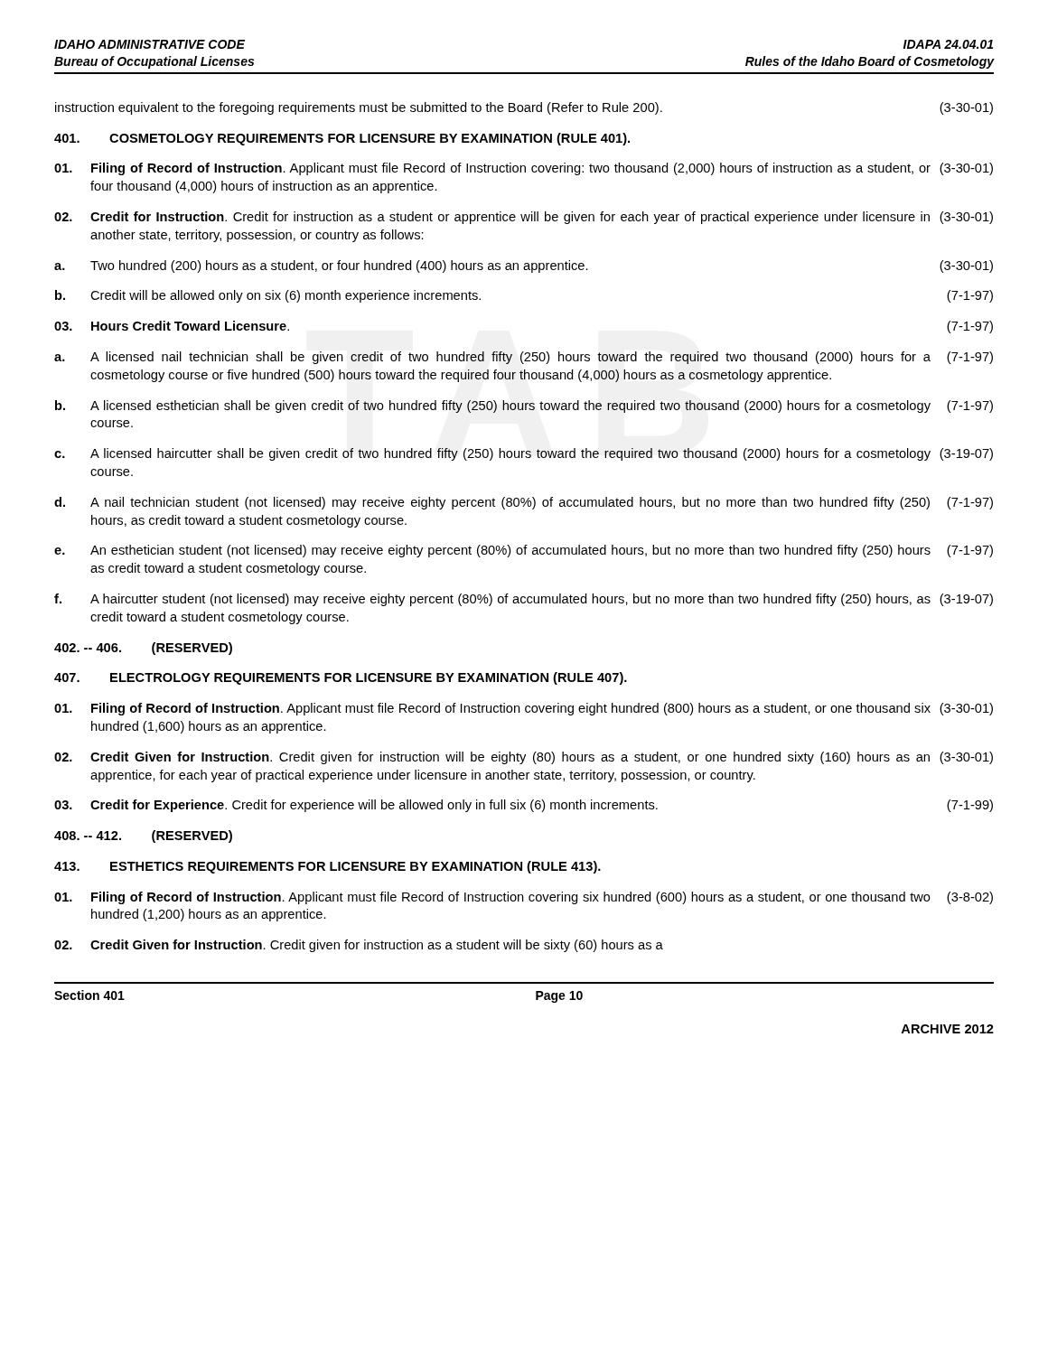TAB
IDAHO ADMINISTRATIVE CODE
Bureau of Occupational Licenses
IDAPA 24.04.01
Rules of the Idaho Board of Cosmetology
| instruction equivalent to the foregoing requirements must be submitted to the Board (Refer to Rule 200). | (3-30-01) |
401. COSMETOLOGY REQUIREMENTS FOR LICENSURE BY EXAMINATION (RULE 401).
| 01. | Filing of Record of Instruction . Applicant must file Record of Instruction covering: two thousand (2,000) hours of instruction as a student, or four thousand (4,000) hours of instruction as an apprentice. | (3-30-01) |
| 02. | Credit for Instruction . Credit for instruction as a student or apprentice will be given for each year of practical experience under licensure in another state, territory, possession, or country as follows: | (3-30-01) |
| a. | Two hundred (200) hours as a student, or four hundred (400) hours as an apprentice. | (3-30-01) |
| b. | Credit will be allowed only on six (6) month experience increments. | (7-1-97) |
| 03. | Hours Credit Toward Licensure . | (7-1-97) |
| a. | A licensed nail technician shall be given credit of two hundred fifty (250) hours toward the required two thousand (2000) hours for a cosmetology course or five hundred (500) hours toward the required four thousand (4,000) hours as a cosmetology apprentice. | (7-1-97) |
| b. | A licensed esthetician shall be given credit of two hundred fifty (250) hours toward the required two thousand (2000) hours for a cosmetology course. | (7-1-97) |
| c. | A licensed haircutter shall be given credit of two hundred fifty (250) hours toward the required two thousand (2000) hours for a cosmetology course. | (3-19-07) |
| d. | A nail technician student (not licensed) may receive eighty percent (80%) of accumulated hours, but no more than two hundred fifty (250) hours, as credit toward a student cosmetology course. | (7-1-97) |
| e. | An esthetician student (not licensed) may receive eighty percent (80%) of accumulated hours, but no more than two hundred fifty (250) hours as credit toward a student cosmetology course. | (7-1-97) |
| f. | A haircutter student (not licensed) may receive eighty percent (80%) of accumulated hours, but no more than two hundred fifty (250) hours, as credit toward a student cosmetology course. | (3-19-07) |
402. -- 406. (RESERVED)
407. ELECTROLOGY REQUIREMENTS FOR LICENSURE BY EXAMINATION (RULE 407).
| 01. | Filing of Record of Instruction . Applicant must file Record of Instruction covering eight hundred (800) hours as a student, or one thousand six hundred (1,600) hours as an apprentice. | (3-30-01) |
| 02. | Credit Given for Instruction . Credit given for instruction will be eighty (80) hours as a student, or one hundred sixty (160) hours as an apprentice, for each year of practical experience under licensure in another state, territory, possession, or country. | (3-30-01) |
| 03. | Credit for Experience . Credit for experience will be allowed only in full six (6) month increments. | (7-1-99) |
408. -- 412. (RESERVED)
413. ESTHETICS REQUIREMENTS FOR LICENSURE BY EXAMINATION (RULE 413).
| 01. | Filing of Record of Instruction . Applicant must file Record of Instruction covering six hundred (600) hours as a student, or one thousand two hundred (1,200) hours as an apprentice. | (3-8-02) |
| 02. | Credit Given for Instruction . Credit given for instruction as a student will be sixty (60) hours as a | |
Section 401
Page 10
ARCHIVE 2012